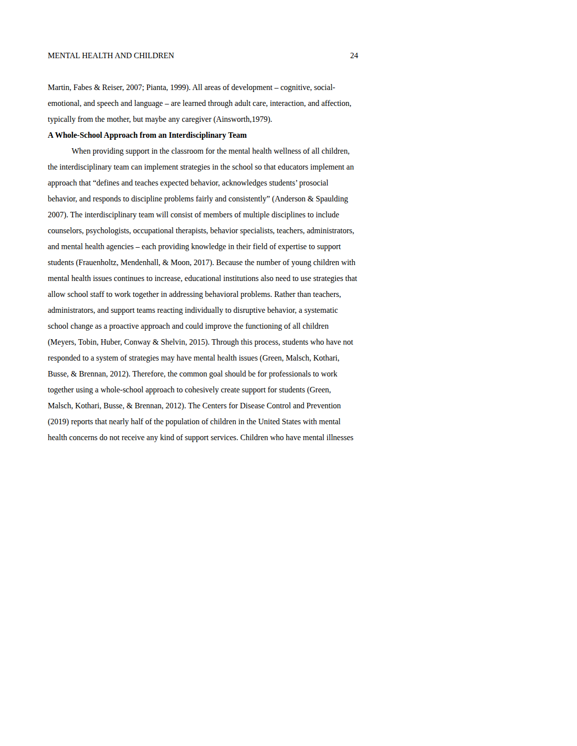Mental Health and Children 24
Martin, Fabes & Reiser, 2007; Pianta, 1999). All areas of development – cognitive, social-emotional, and speech and language – are learned through adult care, interaction, and affection, typically from the mother, but maybe any caregiver (Ainsworth,1979).
A Whole-School Approach from an Interdisciplinary Team
When providing support in the classroom for the mental health wellness of all children, the interdisciplinary team can implement strategies in the school so that educators implement an approach that “defines and teaches expected behavior, acknowledges students’ prosocial behavior, and responds to discipline problems fairly and consistently” (Anderson & Spaulding 2007). The interdisciplinary team will consist of members of multiple disciplines to include counselors, psychologists, occupational therapists, behavior specialists, teachers, administrators, and mental health agencies – each providing knowledge in their field of expertise to support students (Frauenholtz, Mendenhall, & Moon, 2017). Because the number of young children with mental health issues continues to increase, educational institutions also need to use strategies that allow school staff to work together in addressing behavioral problems. Rather than teachers, administrators, and support teams reacting individually to disruptive behavior, a systematic school change as a proactive approach and could improve the functioning of all children (Meyers, Tobin, Huber, Conway & Shelvin, 2015). Through this process, students who have not responded to a system of strategies may have mental health issues (Green, Malsch, Kothari, Busse, & Brennan, 2012). Therefore, the common goal should be for professionals to work together using a whole-school approach to cohesively create support for students (Green, Malsch, Kothari, Busse, & Brennan, 2012). The Centers for Disease Control and Prevention (2019) reports that nearly half of the population of children in the United States with mental health concerns do not receive any kind of support services. Children who have mental illnesses